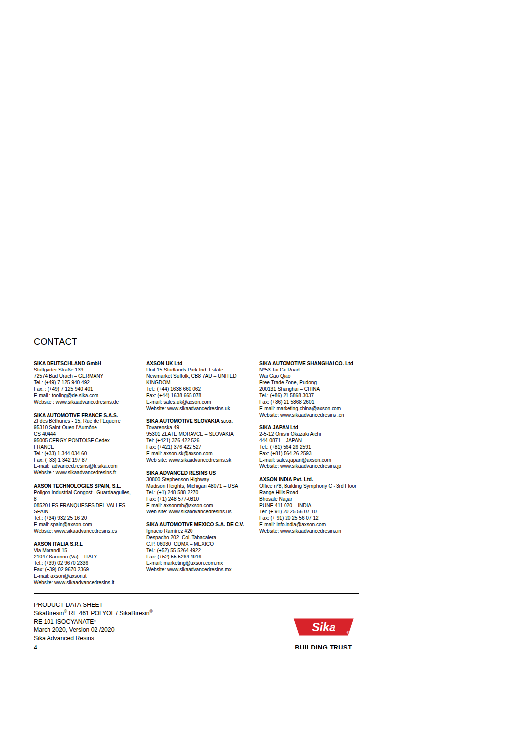CONTACT
SIKA DEUTSCHLAND GmbH
Stuttgarter Straße 139
72574 Bad Urach – GERMANY
Tel.: (+49) 7 125 940 492
Fax. : (+49) 7 125 940 401
E-mail : tooling@de.sika.com
Website : www.sikaadvancedresins.de
SIKA AUTOMOTIVE FRANCE S.A.S.
ZI des Béthunes - 15, Rue de l’Equerre
95310 Saint-Ouen-l’Aumône
CS 40444
95005 CERGY PONTOISE Cedex – FRANCE
Tel.: (+33) 1 344 034 60
Fax: (+33) 1 342 197 87
E-mail: advanced.resins@fr.sika.com
Website : www.sikaadvancedresins.fr
AXSON TECHNOLOGIES SPAIN, S.L.
Poligon Industrial Congost - Guardaagulles, 8
08520 LES FRANQUESES DEL VALLES – SPAIN
Tel.: (+34) 932 25 16 20
E-mail: spain@axson.com
Website: www.sikaadvancedresins.es
AXSON ITALIA S.R.L
Via Morandi 15
21047 Saronno (Va) – ITALY
Tel.: (+39) 02 9670 2336
Fax: (+39) 02 9670 2369
E-mail: axson@axson.it
Website: www.sikaadvancedresins.it
AXSON UK Ltd
Unit 15 Studlands Park Ind. Estate
Newmarket Suffolk, CB8 7AU – UNITED KINGDOM
Tel.: (+44) 1638 660 062
Fax: (+44) 1638 665 078
E-mail: sales.uk@axson.com
Website: www.sikaadvancedresins.uk
SIKA AUTOMOTIVE SLOVAKIA s.r.o.
Tovarenska 49
95301 ZLATE MORAVCE – SLOVAKIA
Tel: (+421) 376 422 526
Fax: (+421) 376 422 527
E-mail: axson.sk@axson.com
Web site: www.sikaadvancedresins.sk
SIKA ADVANCED RESINS US
30800 Stephenson Highway
Madison Heights, Michigan 48071 – USA
Tel.: (+1) 248 588-2270
Fax: (+1) 248 577-0810
E-mail: axsonmh@axson.com
Web site: www.sikaadvancedresins.us
SIKA AUTOMOTIVE MEXICO S.A. DE C.V.
Ignacio Ramírez #20
Despacho 202 Col. Tabacalera
C.P. 06030 CDMX – MEXICO
Tel.: (+52) 55 5264 4922
Fax: (+52) 55 5264 4916
E-mail: marketing@axson.com.mx
Website: www.sikaadvancedresins.mx
SIKA AUTOMOTIVE SHANGHAI CO. Ltd
N°53 Tai Gu Road
Wai Gao Qiao
Free Trade Zone, Pudong
200131 Shanghai – CHINA
Tel.: (+86) 21 5868 3037
Fax: (+86) 21 5868 2601
E-mail: marketing.china@axson.com
Website: www.sikaadvancedresins .cn
SIKA JAPAN Ltd
2-5-12 Onishi Okazaki Aichi
444-0871 – JAPAN
Tel.: (+81) 564 26 2591
Fax: (+81) 564 26 2593
E-mail: sales.japan@axson.com
Website: www.sikaadvancedresins.jp
AXSON INDIA Pvt. Ltd.
Office n°8, Building Symphony C - 3rd Floor
Range Hills Road
Bhosale Nagar
PUNE 411 020 – INDIA
Tel: (+ 91) 20 25 56 07 10
Fax: (+ 91) 20 25 56 07 12
E-mail: info.india@axson.com
Website: www.sikaadvancedresins.in
PRODUCT DATA SHEET
SikaBiresin® RE 461 POLYOL / SikaBiresin®
RE 101 ISOCYANATE*
March 2020, Version 02 /2020
Sika Advanced Resins
4
Sika ®
BUILDING TRUST